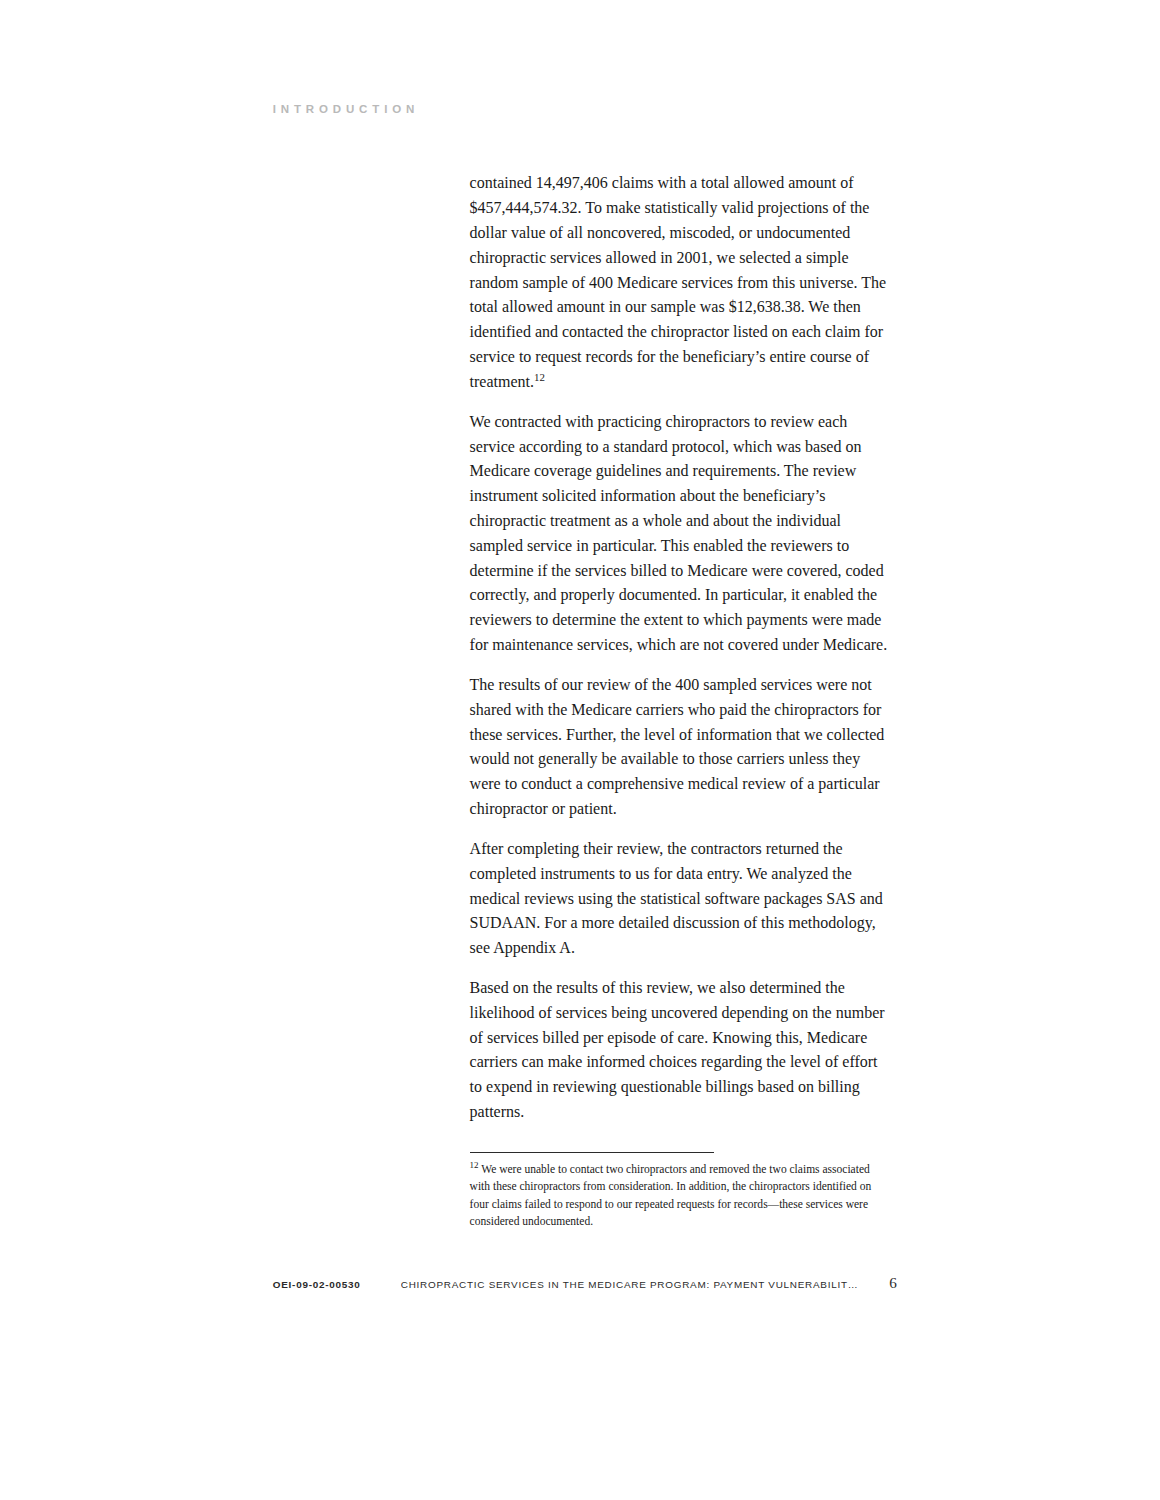Introduction
contained 14,497,406 claims with a total allowed amount of $457,444,574.32. To make statistically valid projections of the dollar value of all noncovered, miscoded, or undocumented chiropractic services allowed in 2001, we selected a simple random sample of 400 Medicare services from this universe. The total allowed amount in our sample was $12,638.38. We then identified and contacted the chiropractor listed on each claim for service to request records for the beneficiary’s entire course of treatment.12
We contracted with practicing chiropractors to review each service according to a standard protocol, which was based on Medicare coverage guidelines and requirements. The review instrument solicited information about the beneficiary’s chiropractic treatment as a whole and about the individual sampled service in particular. This enabled the reviewers to determine if the services billed to Medicare were covered, coded correctly, and properly documented. In particular, it enabled the reviewers to determine the extent to which payments were made for maintenance services, which are not covered under Medicare.
The results of our review of the 400 sampled services were not shared with the Medicare carriers who paid the chiropractors for these services. Further, the level of information that we collected would not generally be available to those carriers unless they were to conduct a comprehensive medical review of a particular chiropractor or patient.
After completing their review, the contractors returned the completed instruments to us for data entry. We analyzed the medical reviews using the statistical software packages SAS and SUDAAN. For a more detailed discussion of this methodology, see Appendix A.
Based on the results of this review, we also determined the likelihood of services being uncovered depending on the number of services billed per episode of care. Knowing this, Medicare carriers can make informed choices regarding the level of effort to expend in reviewing questionable billings based on billing patterns.
12 We were unable to contact two chiropractors and removed the two claims associated with these chiropractors from consideration. In addition, the chiropractors identified on four claims failed to respond to our repeated requests for records—these services were considered undocumented.
OEI-09-02-00530 Chiropractic Services in the Medicare Program: Payment Vulnerability Analysis 6